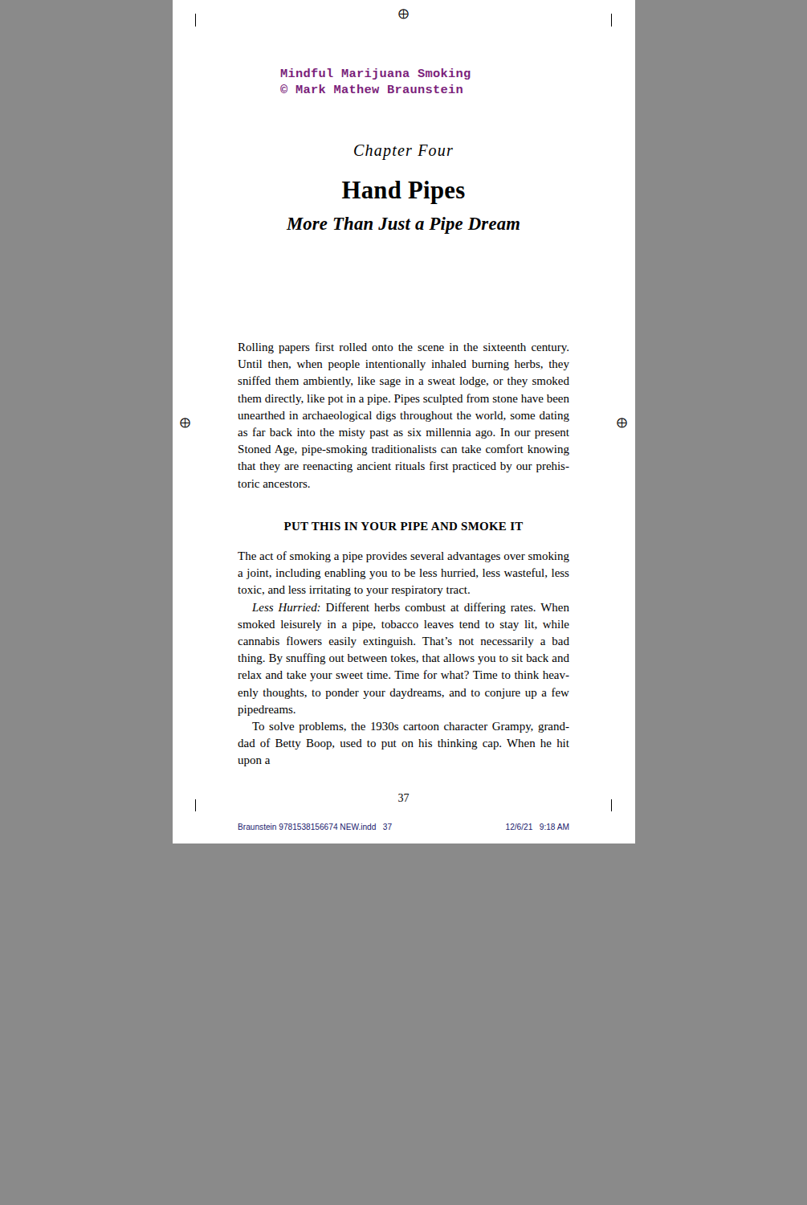⨁ ⨁ ⨁
Mindful Marijuana Smoking
© Mark Mathew Braunstein
Chapter Four
Hand Pipes
More Than Just a Pipe Dream
Rolling papers first rolled onto the scene in the sixteenth century. Until then, when people intentionally inhaled burning herbs, they sniffed them ambiently, like sage in a sweat lodge, or they smoked them directly, like pot in a pipe. Pipes sculpted from stone have been unearthed in archaeological digs throughout the world, some dating as far back into the misty past as six millennia ago. In our present Stoned Age, pipe-smoking traditionalists can take comfort knowing that they are reenacting ancient rituals first practiced by our prehistoric ancestors.
Put This in Your Pipe and Smoke It
The act of smoking a pipe provides several advantages over smoking a joint, including enabling you to be less hurried, less wasteful, less toxic, and less irritating to your respiratory tract.
Less Hurried: Different herbs combust at differing rates. When smoked leisurely in a pipe, tobacco leaves tend to stay lit, while cannabis flowers easily extinguish. That’s not necessarily a bad thing. By snuffing out between tokes, that allows you to sit back and relax and take your sweet time. Time for what? Time to think heavenly thoughts, to ponder your daydreams, and to conjure up a few pipedreams.
To solve problems, the 1930s cartoon character Grampy, granddad of Betty Boop, used to put on his thinking cap. When he hit upon a
37
Braunstein 9781538156674 NEW.indd 37 12/6/21 9:18 AM